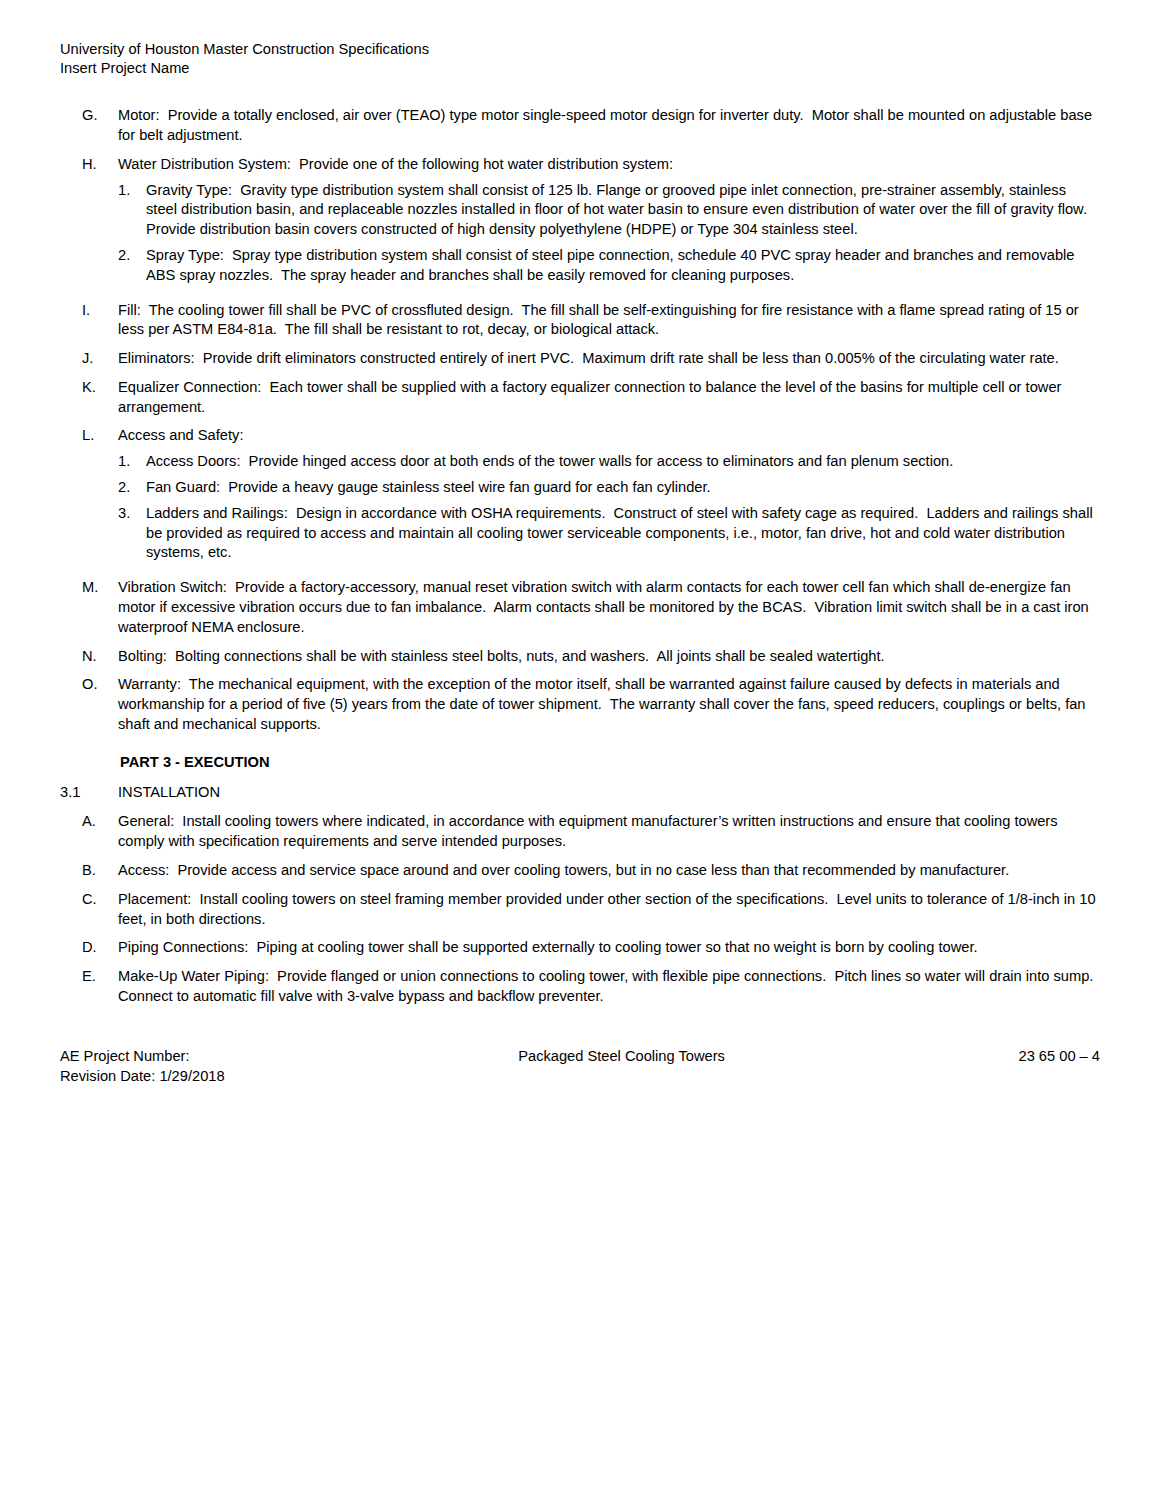University of Houston Master Construction Specifications
Insert Project Name
G. Motor: Provide a totally enclosed, air over (TEAO) type motor single-speed motor design for inverter duty. Motor shall be mounted on adjustable base for belt adjustment.
H. Water Distribution System: Provide one of the following hot water distribution system:
1. Gravity Type: Gravity type distribution system shall consist of 125 lb. Flange or grooved pipe inlet connection, pre-strainer assembly, stainless steel distribution basin, and replaceable nozzles installed in floor of hot water basin to ensure even distribution of water over the fill of gravity flow. Provide distribution basin covers constructed of high density polyethylene (HDPE) or Type 304 stainless steel.
2. Spray Type: Spray type distribution system shall consist of steel pipe connection, schedule 40 PVC spray header and branches and removable ABS spray nozzles. The spray header and branches shall be easily removed for cleaning purposes.
I. Fill: The cooling tower fill shall be PVC of crossfluted design. The fill shall be self-extinguishing for fire resistance with a flame spread rating of 15 or less per ASTM E84-81a. The fill shall be resistant to rot, decay, or biological attack.
J. Eliminators: Provide drift eliminators constructed entirely of inert PVC. Maximum drift rate shall be less than 0.005% of the circulating water rate.
K. Equalizer Connection: Each tower shall be supplied with a factory equalizer connection to balance the level of the basins for multiple cell or tower arrangement.
L. Access and Safety:
1. Access Doors: Provide hinged access door at both ends of the tower walls for access to eliminators and fan plenum section.
2. Fan Guard: Provide a heavy gauge stainless steel wire fan guard for each fan cylinder.
3. Ladders and Railings: Design in accordance with OSHA requirements. Construct of steel with safety cage as required. Ladders and railings shall be provided as required to access and maintain all cooling tower serviceable components, i.e., motor, fan drive, hot and cold water distribution systems, etc.
M. Vibration Switch: Provide a factory-accessory, manual reset vibration switch with alarm contacts for each tower cell fan which shall de-energize fan motor if excessive vibration occurs due to fan imbalance. Alarm contacts shall be monitored by the BCAS. Vibration limit switch shall be in a cast iron waterproof NEMA enclosure.
N. Bolting: Bolting connections shall be with stainless steel bolts, nuts, and washers. All joints shall be sealed watertight.
O. Warranty: The mechanical equipment, with the exception of the motor itself, shall be warranted against failure caused by defects in materials and workmanship for a period of five (5) years from the date of tower shipment. The warranty shall cover the fans, speed reducers, couplings or belts, fan shaft and mechanical supports.
PART 3 - EXECUTION
3.1 INSTALLATION
A. General: Install cooling towers where indicated, in accordance with equipment manufacturer’s written instructions and ensure that cooling towers comply with specification requirements and serve intended purposes.
B. Access: Provide access and service space around and over cooling towers, but in no case less than that recommended by manufacturer.
C. Placement: Install cooling towers on steel framing member provided under other section of the specifications. Level units to tolerance of 1/8-inch in 10 feet, in both directions.
D. Piping Connections: Piping at cooling tower shall be supported externally to cooling tower so that no weight is born by cooling tower.
E. Make-Up Water Piping: Provide flanged or union connections to cooling tower, with flexible pipe connections. Pitch lines so water will drain into sump. Connect to automatic fill valve with 3-valve bypass and backflow preventer.
AE Project Number:
Revision Date: 1/29/2018
Packaged Steel Cooling Towers
23 65 00 – 4